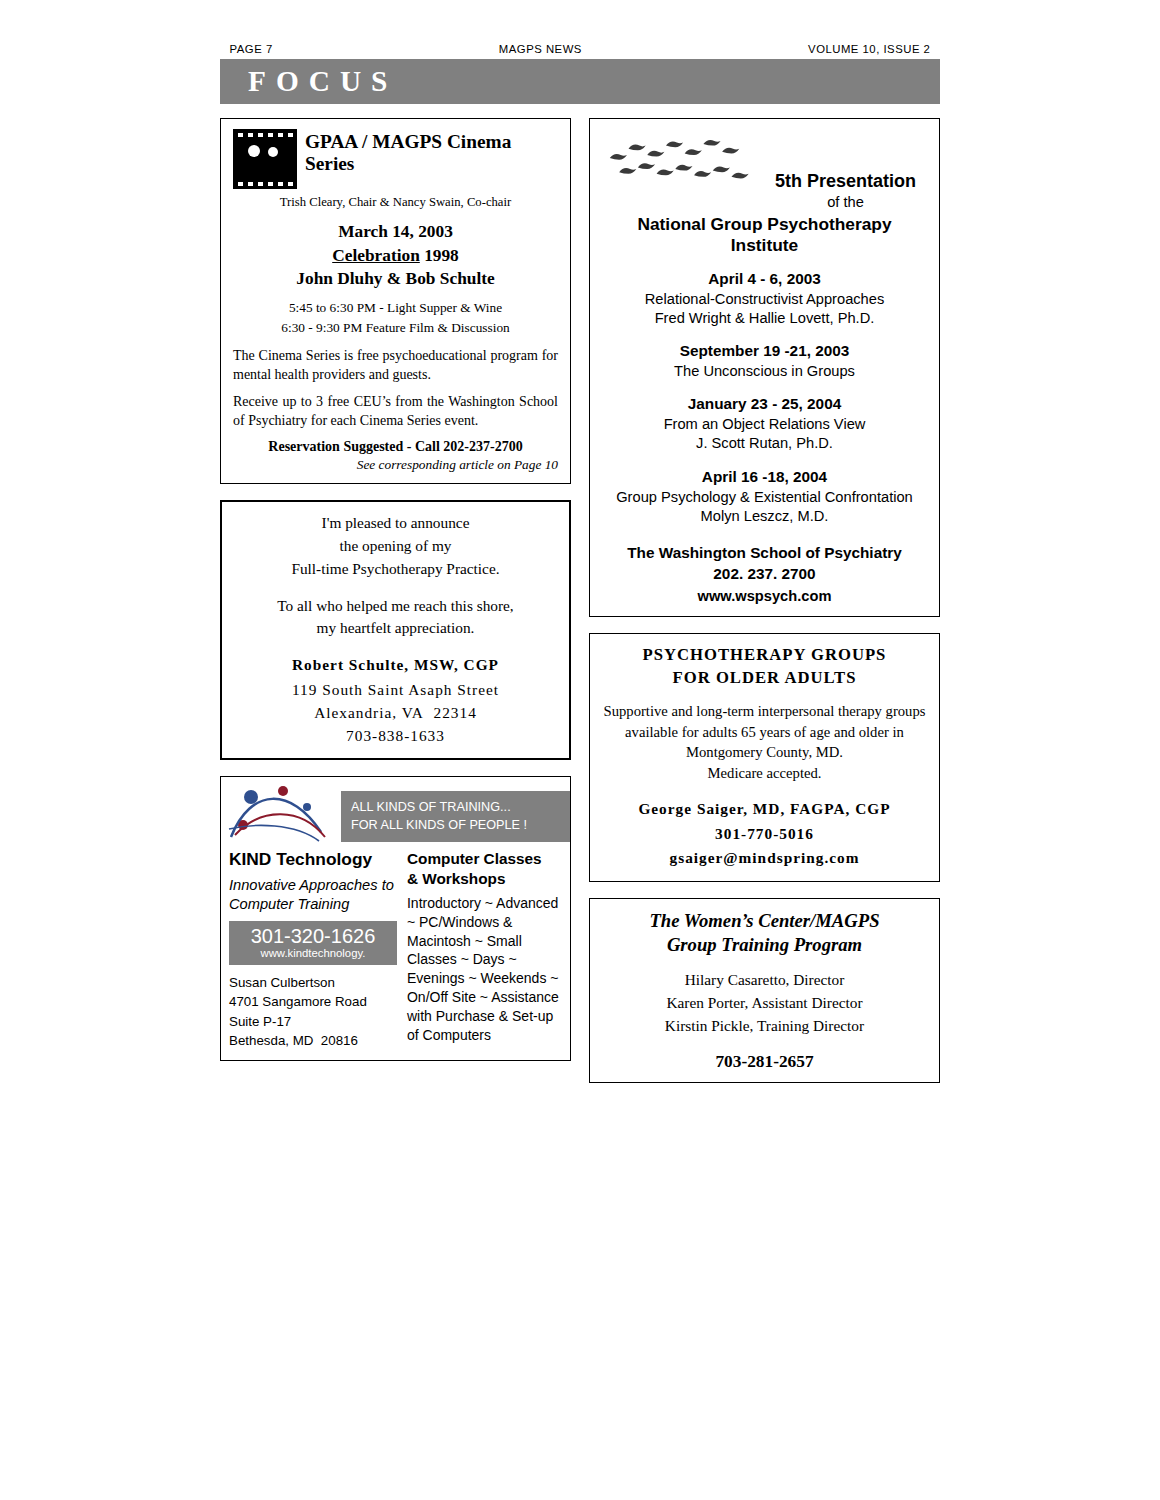PAGE 7 MAGPS NEWS VOLUME 10, ISSUE 2
FOCUS
GPAA / MAGPS Cinema Series
Trish Cleary, Chair & Nancy Swain, Co-chair
March 14, 2003
Celebration 1998
John Dluhy & Bob Schulte
5:45 to 6:30 PM - Light Supper & Wine
6:30 - 9:30 PM Feature Film & Discussion
The Cinema Series is free psychoeducational program for mental health providers and guests.
Receive up to 3 free CEU’s from the Washington School of Psychiatry for each Cinema Series event.
Reservation Suggested - Call 202-237-2700
See corresponding article on Page 10
I'm pleased to announce
the opening of my
Full-time Psychotherapy Practice.
To all who helped me reach this shore,
my heartfelt appreciation.
Robert Schulte, MSW, CGP
119 South Saint Asaph Street
Alexandria, VA 22314
703-838-1633
ALL KINDS OF TRAINING...
FOR ALL KINDS OF PEOPLE !
KIND Technology
Innovative Approaches to Computer Training
301-320-1626 www.kindtechnology.
Susan Culbertson
4701 Sangamore Road
Suite P-17
Bethesda, MD 20816
Computer Classes
& Workshops
Introductory ~ Advanced ~ PC/Windows & Macintosh ~ Small Classes ~ Days ~ Evenings ~ Weekends ~ On/Off Site ~ Assistance with Purchase & Set-up of Computers
5th Presentation
of the
National Group Psychotherapy Institute
April 4 - 6, 2003
Relational-Constructivist Approaches
Fred Wright & Hallie Lovett, Ph.D.
September 19 -21, 2003
The Unconscious in Groups
January 23 - 25, 2004
From an Object Relations View
J. Scott Rutan, Ph.D.
April 16 -18, 2004
Group Psychology & Existential Confrontation
Molyn Leszcz, M.D.
The Washington School of Psychiatry
202. 237. 2700
www.wspsych.com
PSYCHOTHERAPY GROUPS
FOR OLDER ADULTS
Supportive and long-term interpersonal therapy groups available for adults 65 years of age and older in Montgomery County, MD.
Medicare accepted.
George Saiger, MD, FAGPA, CGP
301-770-5016
gsaiger@mindspring.com
The Women’s Center/MAGPS
Group Training Program
Hilary Casaretto, Director
Karen Porter, Assistant Director
Kirstin Pickle, Training Director
703-281-2657